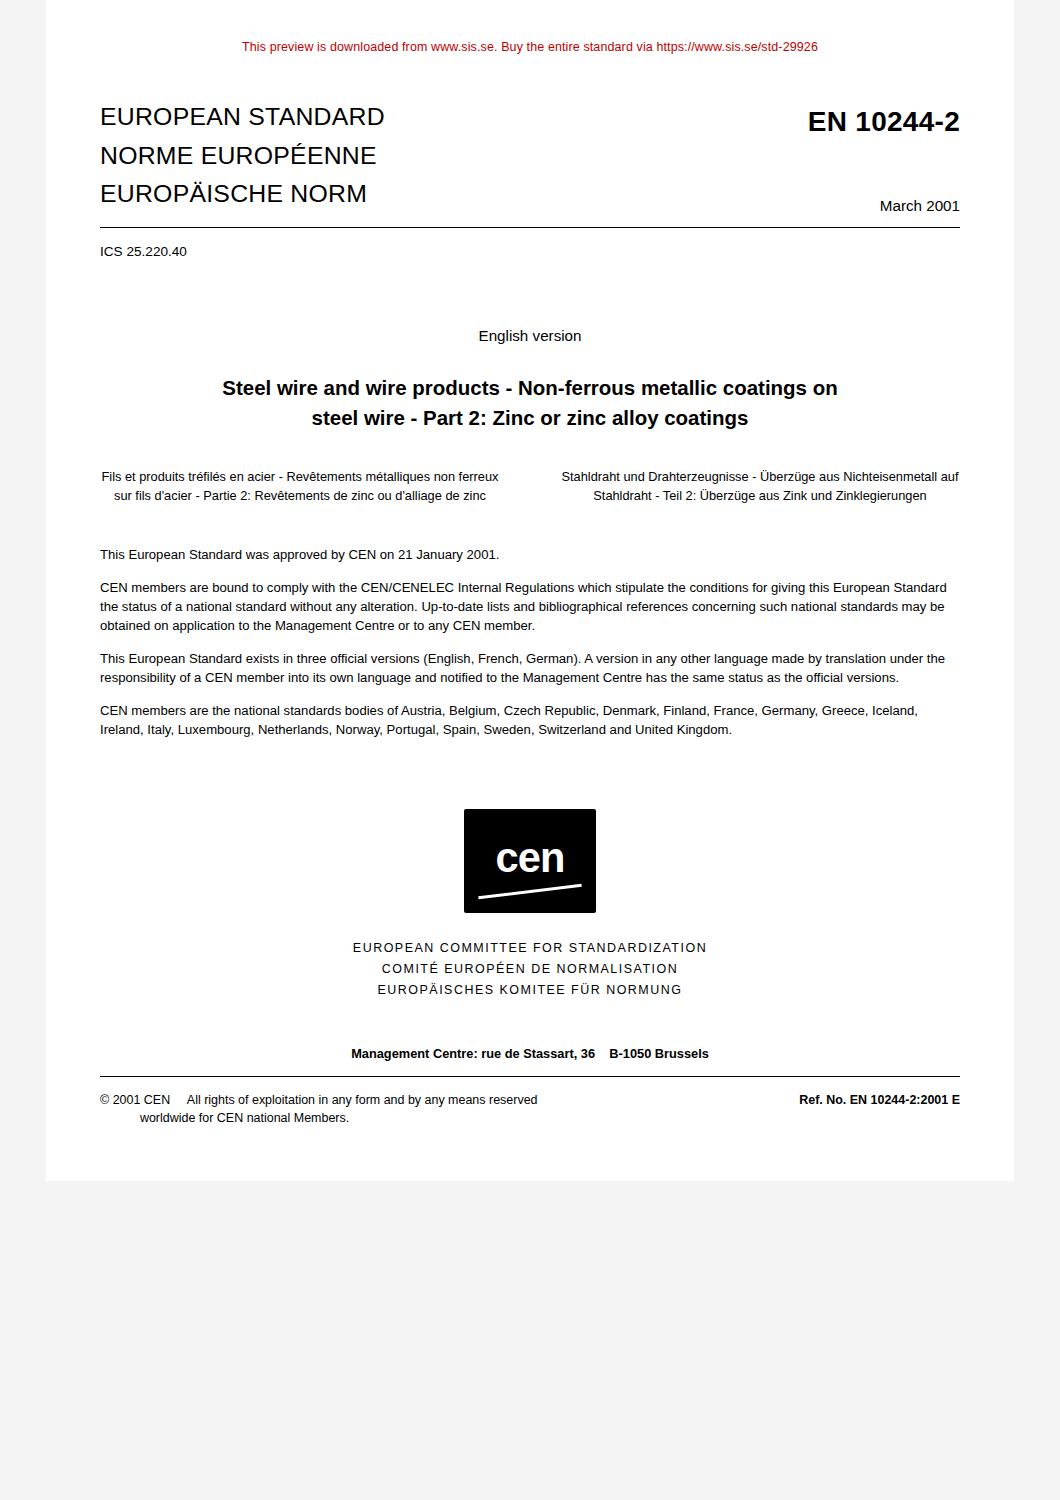This preview is downloaded from www.sis.se. Buy the entire standard via https://www.sis.se/std-29926
EUROPEAN STANDARD
NORME EUROPÉENNE
EUROPÄISCHE NORM
EN 10244-2
March 2001
ICS 25.220.40
English version
Steel wire and wire products - Non-ferrous metallic coatings on
steel wire - Part 2: Zinc or zinc alloy coatings
Fils et produits tréfilés en acier - Revêtements métalliques non ferreux sur fils d'acier - Partie 2: Revêtements de zinc ou d'alliage de zinc
Stahldraht und Drahterzeugnisse - Überzüge aus Nichteisenmetall auf Stahldraht - Teil 2: Überzüge aus Zink und Zinklegierungen
This European Standard was approved by CEN on 21 January 2001.
CEN members are bound to comply with the CEN/CENELEC Internal Regulations which stipulate the conditions for giving this European Standard the status of a national standard without any alteration. Up-to-date lists and bibliographical references concerning such national standards may be obtained on application to the Management Centre or to any CEN member.
This European Standard exists in three official versions (English, French, German). A version in any other language made by translation under the responsibility of a CEN member into its own language and notified to the Management Centre has the same status as the official versions.
CEN members are the national standards bodies of Austria, Belgium, Czech Republic, Denmark, Finland, France, Germany, Greece, Iceland, Ireland, Italy, Luxembourg, Netherlands, Norway, Portugal, Spain, Sweden, Switzerland and United Kingdom.
cen
EUROPEAN COMMITTEE FOR STANDARDIZATION
COMITÉ EUROPÉEN DE NORMALISATION
EUROPÄISCHES KOMITEE FÜR NORMUNG
Management Centre: rue de Stassart, 36 B-1050 Brussels
© 2001 CEN All rights of exploitation in any form and by any means reserved worldwide for CEN national Members.
Ref. No. EN 10244-2:2001 E